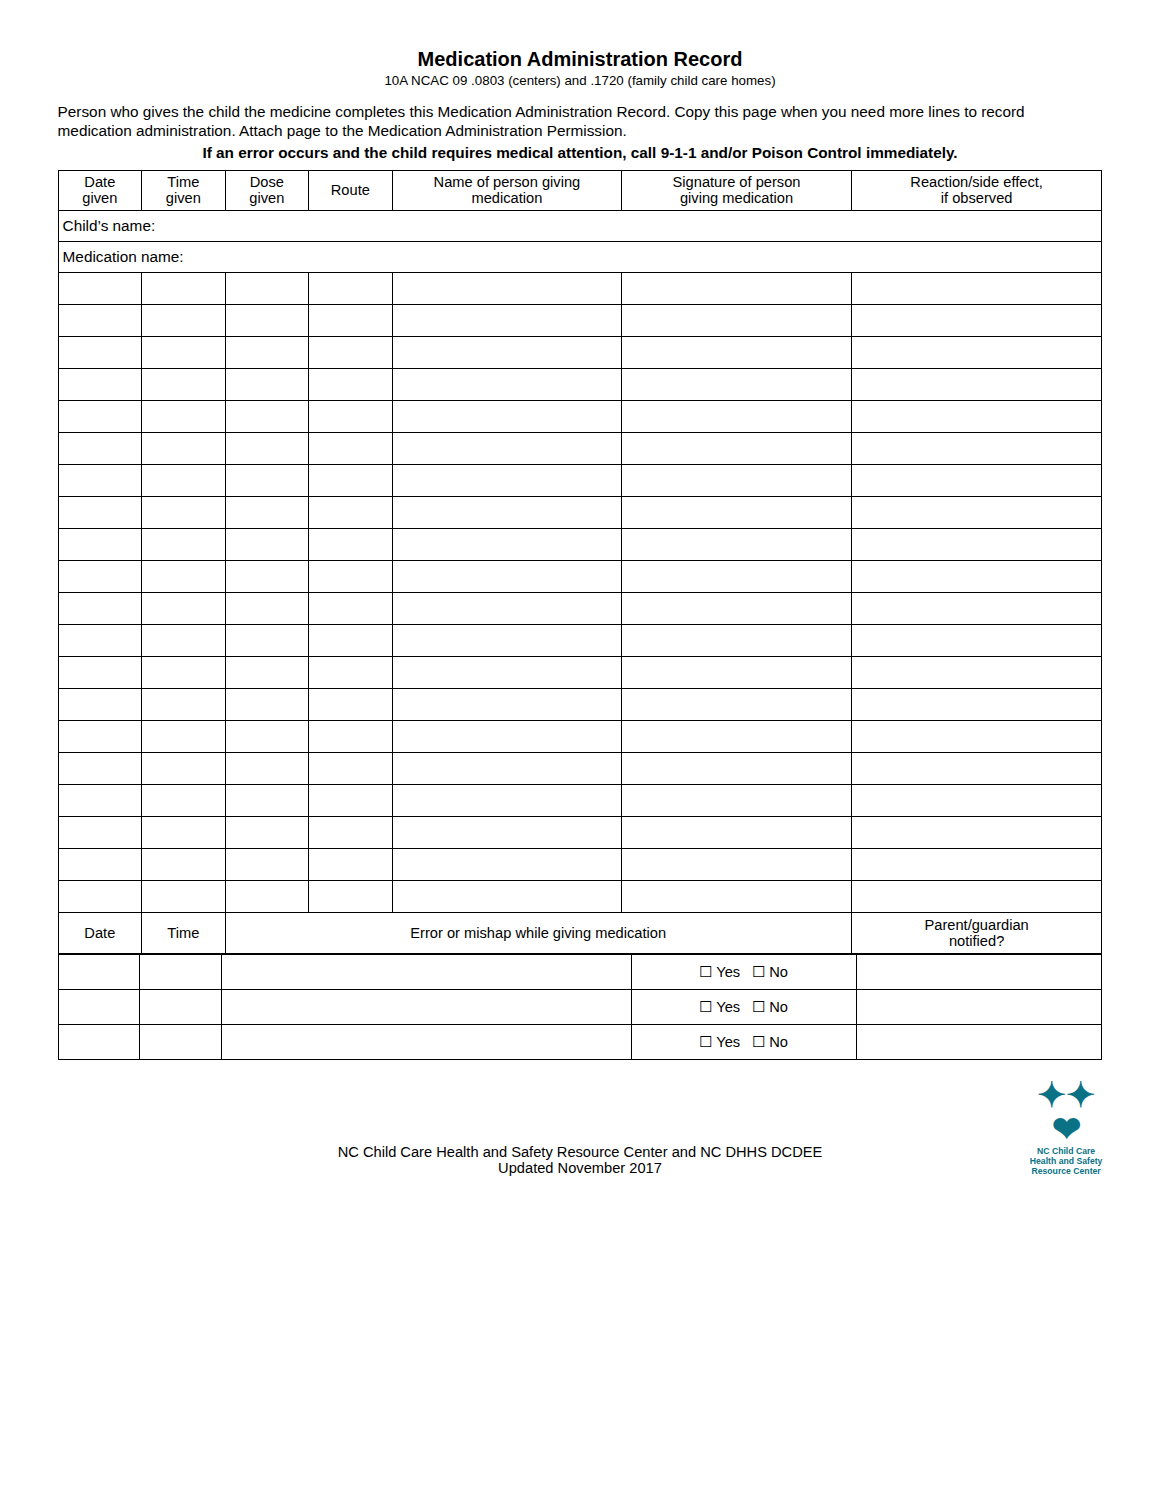Medication Administration Record
10A NCAC 09 .0803 (centers) and .1720 (family child care homes)
Person who gives the child the medicine completes this Medication Administration Record. Copy this page when you need more lines to record medication administration. Attach page to the Medication Administration Permission.
If an error occurs and the child requires medical attention, call 9-1-1 and/or Poison Control immediately.
| Child’s name: |
| Medication name: |
| Date given | Time given | Dose given | Route | Name of person giving medication | Signature of person giving medication | Reaction/side effect, if observed |
| Date | Time | Error or mishap while giving medication | Parent/guardian notified? |
| | | | ☐ Yes ☐ No | |
| | | | ☐ Yes ☐ No | |
| | | | ☐ Yes ☐ No | |
✦✦
❤ NC Child Care
Health and Safety
Resource Center
NC Child Care Health and Safety Resource Center and NC DHHS DCDEE
Updated November 2017